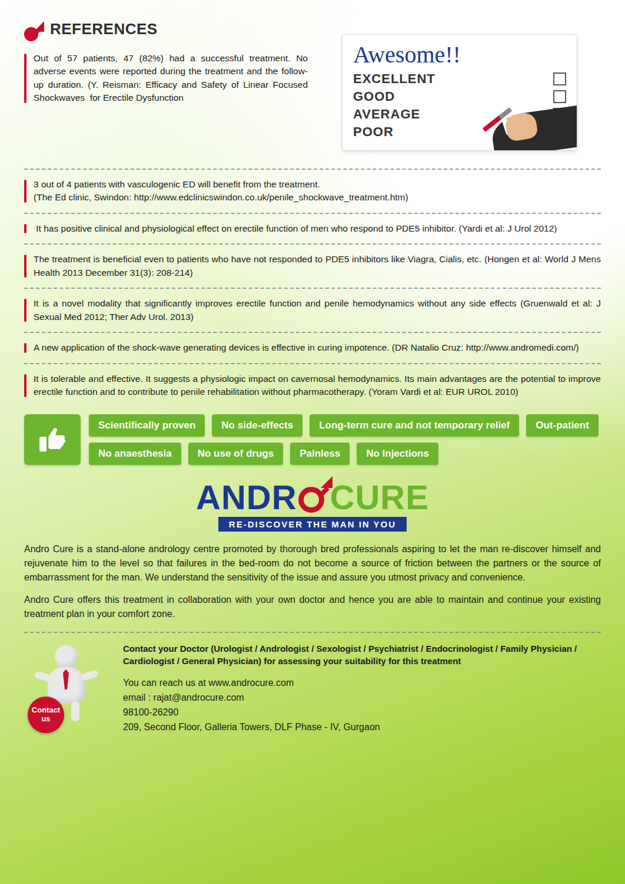REFERENCES
Out of 57 patients, 47 (82%) had a successful treatment. No adverse events were reported during the treatment and the follow-up duration. (Y. Reisman: Efficacy and Safety of Linear Focused Shockwaves for Erectile Dysfunction
Awesome!!
EXCELLENT
GOOD
AVERAGE
POOR
3 out of 4 patients with vasculogenic ED will benefit from the treatment.
(The Ed clinic, Swindon: http://www.edclinicswindon.co.uk/penile_shockwave_treatment.htm)
It has positive clinical and physiological effect on erectile function of men who respond to PDE5 inhibitor. (Yardi et al: J Urol 2012)
The treatment is beneficial even to patients who have not responded to PDE5 inhibitors like Viagra, Cialis, etc. (Hongen et al: World J Mens Health 2013 December 31(3): 208-214)
It is a novel modality that significantly improves erectile function and penile hemodynamics without any side effects (Gruenwald et al: J Sexual Med 2012; Ther Adv Urol. 2013)
A new application of the shock-wave generating devices is effective in curing impotence. (DR Natalio Cruz: http://www.andromedi.com/)
It is tolerable and effective. It suggests a physiologic impact on cavernosal hemodynamics. Its main advantages are the potential to improve erectile function and to contribute to penile rehabilitation without pharmacotherapy. (Yoram Vardi et al: EUR UROL 2010)
Scientifically proven No side-effects Long-term cure and not temporary relief Out-patient No anaesthesia No use of drugs Painless No Injections
ANDR CURE
RE-DISCOVER THE MAN IN YOU
Andro Cure is a stand-alone andrology centre promoted by thorough bred professionals aspiring to let the man re-discover himself and rejuvenate him to the level so that failures in the bed-room do not become a source of friction between the partners or the source of embarrassment for the man. We understand the sensitivity of the issue and assure you utmost privacy and convenience.
Andro Cure offers this treatment in collaboration with your own doctor and hence you are able to maintain and continue your existing treatment plan in your comfort zone.
Contact
us
Contact your Doctor (Urologist / Andrologist / Sexologist / Psychiatrist / Endocrinologist / Family Physician / Cardiologist / General Physician) for assessing your suitability for this treatment
You can reach us at www.androcure.com
email : rajat@androcure.com
98100-26290
209, Second Floor, Galleria Towers, DLF Phase - IV, Gurgaon